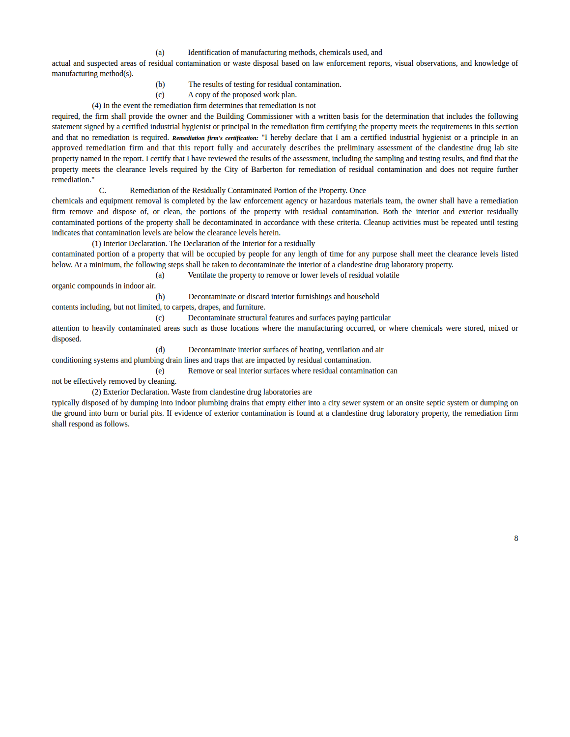(a) Identification of manufacturing methods, chemicals used, and
actual and suspected areas of residual contamination or waste disposal based on law enforcement reports, visual observations, and knowledge of manufacturing method(s).
(b) The results of testing for residual contamination.
(c) A copy of the proposed work plan.
(4) In the event the remediation firm determines that remediation is not
required, the firm shall provide the owner and the Building Commissioner with a written basis for the determination that includes the following statement signed by a certified industrial hygienist or principal in the remediation firm certifying the property meets the requirements in this section and that no remediation is required. Remediation firm's certification: "I hereby declare that I am a certified industrial hygienist or a principle in an approved remediation firm and that this report fully and accurately describes the preliminary assessment of the clandestine drug lab site property named in the report. I certify that I have reviewed the results of the assessment, including the sampling and testing results, and find that the property meets the clearance levels required by the City of Barberton for remediation of residual contamination and does not require further remediation."
C. Remediation of the Residually Contaminated Portion of the Property. Once
chemicals and equipment removal is completed by the law enforcement agency or hazardous materials team, the owner shall have a remediation firm remove and dispose of, or clean, the portions of the property with residual contamination. Both the interior and exterior residually contaminated portions of the property shall be decontaminated in accordance with these criteria. Cleanup activities must be repeated until testing indicates that contamination levels are below the clearance levels herein.
(1) Interior Declaration. The Declaration of the Interior for a residually
contaminated portion of a property that will be occupied by people for any length of time for any purpose shall meet the clearance levels listed below. At a minimum, the following steps shall be taken to decontaminate the interior of a clandestine drug laboratory property.
(a) Ventilate the property to remove or lower levels of residual volatile
organic compounds in indoor air.
(b) Decontaminate or discard interior furnishings and household
contents including, but not limited, to carpets, drapes, and furniture.
(c) Decontaminate structural features and surfaces paying particular
attention to heavily contaminated areas such as those locations where the manufacturing occurred, or where chemicals were stored, mixed or disposed.
(d) Decontaminate interior surfaces of heating, ventilation and air
conditioning systems and plumbing drain lines and traps that are impacted by residual contamination.
(e) Remove or seal interior surfaces where residual contamination can
not be effectively removed by cleaning.
(2) Exterior Declaration. Waste from clandestine drug laboratories are
typically disposed of by dumping into indoor plumbing drains that empty either into a city sewer system or an onsite septic system or dumping on the ground into burn or burial pits. If evidence of exterior contamination is found at a clandestine drug laboratory property, the remediation firm shall respond as follows.
8